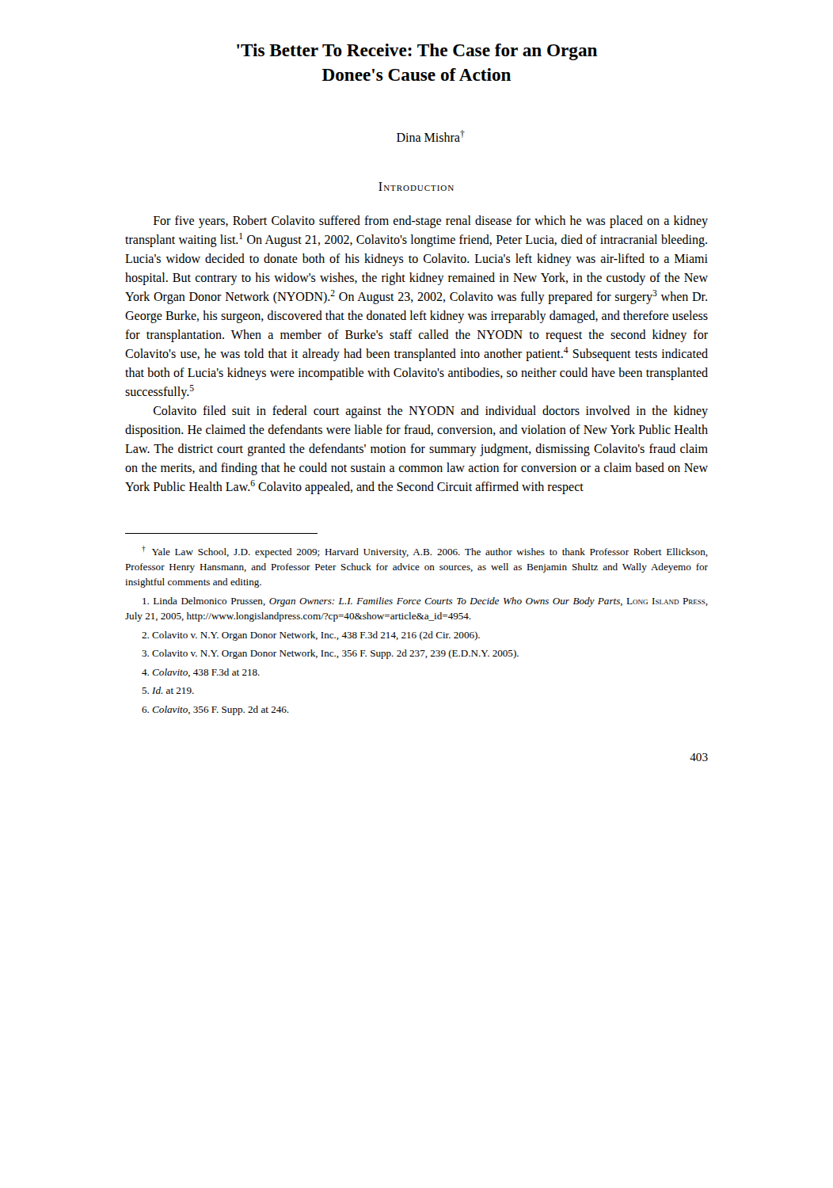'Tis Better To Receive: The Case for an Organ
Donee's Cause of Action
Dina Mishra†
Introduction
For five years, Robert Colavito suffered from end-stage renal disease for which he was placed on a kidney transplant waiting list.1 On August 21, 2002, Colavito's longtime friend, Peter Lucia, died of intracranial bleeding. Lucia's widow decided to donate both of his kidneys to Colavito. Lucia's left kidney was air-lifted to a Miami hospital. But contrary to his widow's wishes, the right kidney remained in New York, in the custody of the New York Organ Donor Network (NYODN).2 On August 23, 2002, Colavito was fully prepared for surgery3 when Dr. George Burke, his surgeon, discovered that the donated left kidney was irreparably damaged, and therefore useless for transplantation. When a member of Burke's staff called the NYODN to request the second kidney for Colavito's use, he was told that it already had been transplanted into another patient.4 Subsequent tests indicated that both of Lucia's kidneys were incompatible with Colavito's antibodies, so neither could have been transplanted successfully.5
Colavito filed suit in federal court against the NYODN and individual doctors involved in the kidney disposition. He claimed the defendants were liable for fraud, conversion, and violation of New York Public Health Law. The district court granted the defendants' motion for summary judgment, dismissing Colavito's fraud claim on the merits, and finding that he could not sustain a common law action for conversion or a claim based on New York Public Health Law.6 Colavito appealed, and the Second Circuit affirmed with respect
† Yale Law School, J.D. expected 2009; Harvard University, A.B. 2006. The author wishes to thank Professor Robert Ellickson, Professor Henry Hansmann, and Professor Peter Schuck for advice on sources, as well as Benjamin Shultz and Wally Adeyemo for insightful comments and editing.
1. Linda Delmonico Prussen, Organ Owners: L.I. Families Force Courts To Decide Who Owns Our Body Parts, Long Island Press, July 21, 2005, http://www.longislandpress.com/?cp=40&show=article&a_id=4954.
2. Colavito v. N.Y. Organ Donor Network, Inc., 438 F.3d 214, 216 (2d Cir. 2006).
3. Colavito v. N.Y. Organ Donor Network, Inc., 356 F. Supp. 2d 237, 239 (E.D.N.Y. 2005).
4. Colavito, 438 F.3d at 218.
5. Id. at 219.
6. Colavito, 356 F. Supp. 2d at 246.
403